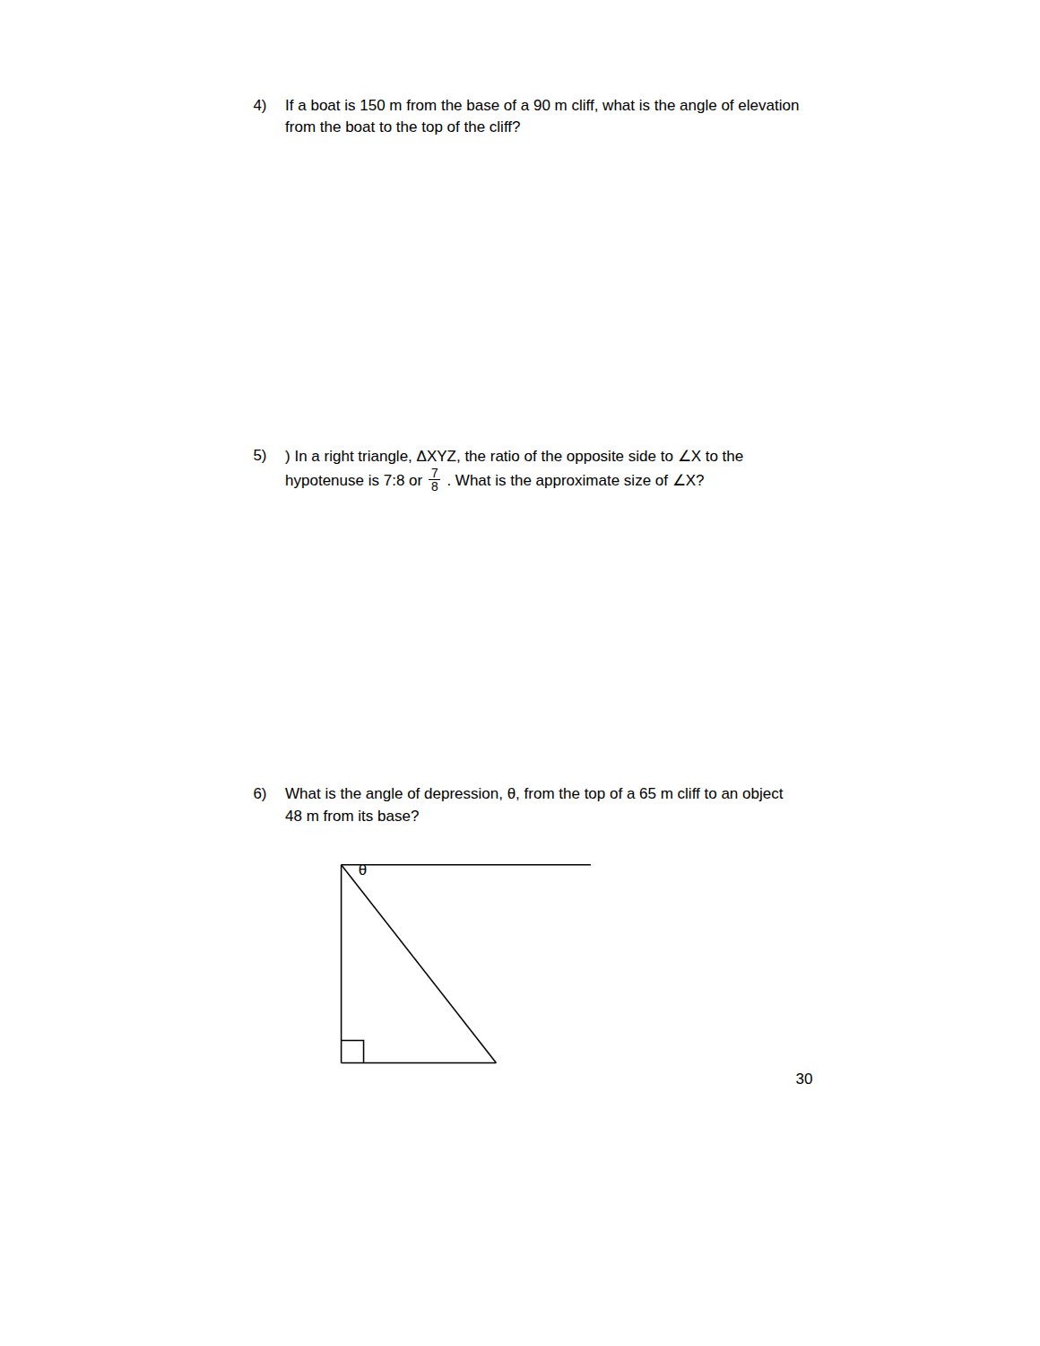4) If a boat is 150 m from the base of a 90 m cliff, what is the angle of elevation from the boat to the top of the cliff?
5) ) In a right triangle, ΔXYZ, the ratio of the opposite side to ∠X to the hypotenuse is 7:8 or 78 . What is the approximate size of ∠X?
6) What is the angle of depression, θ, from the top of a 65 m cliff to an object 48 m from its base?
θ
30